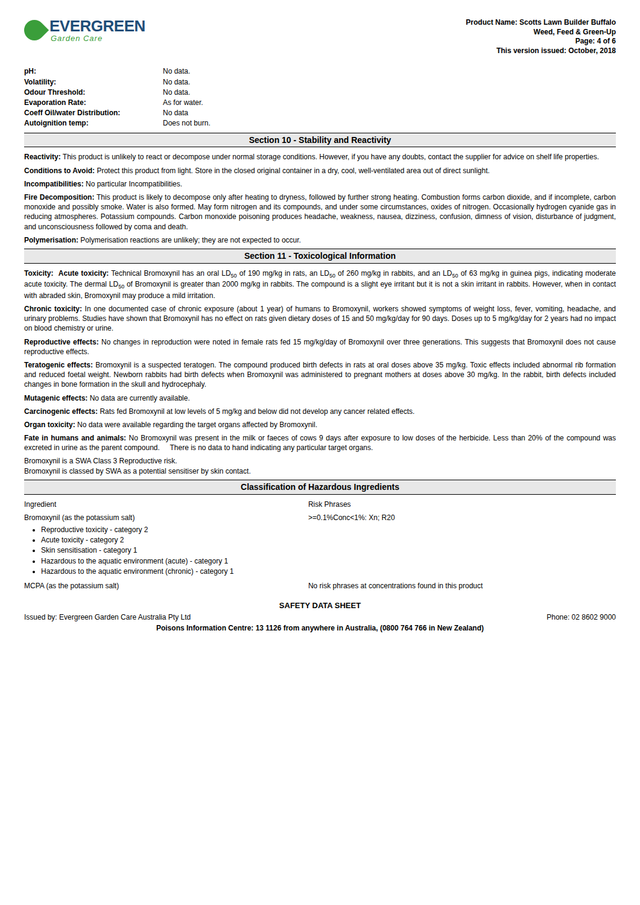EVERGREEN
Garden Care
Product Name: Scotts Lawn Builder Buffalo
Weed, Feed & Green-Up
Page: 4 of 6
This version issued: October, 2018
| pH: | No data. |
| Volatility: | No data. |
| Odour Threshold: | No data. |
| Evaporation Rate: | As for water. |
| Coeff Oil/water Distribution: | No data |
| Autoignition temp: | Does not burn. |
Section 10 - Stability and Reactivity
Reactivity: This product is unlikely to react or decompose under normal storage conditions. However, if you have any doubts, contact the supplier for advice on shelf life properties.
Conditions to Avoid: Protect this product from light. Store in the closed original container in a dry, cool, well-ventilated area out of direct sunlight.
Incompatibilities: No particular Incompatibilities.
Fire Decomposition: This product is likely to decompose only after heating to dryness, followed by further strong heating. Combustion forms carbon dioxide, and if incomplete, carbon monoxide and possibly smoke. Water is also formed. May form nitrogen and its compounds, and under some circumstances, oxides of nitrogen. Occasionally hydrogen cyanide gas in reducing atmospheres. Potassium compounds. Carbon monoxide poisoning produces headache, weakness, nausea, dizziness, confusion, dimness of vision, disturbance of judgment, and unconsciousness followed by coma and death.
Polymerisation: Polymerisation reactions are unlikely; they are not expected to occur.
Section 11 - Toxicological Information
Toxicity: Acute toxicity: Technical Bromoxynil has an oral LD50 of 190 mg/kg in rats, an LD50 of 260 mg/kg in rabbits, and an LD50 of 63 mg/kg in guinea pigs, indicating moderate acute toxicity. The dermal LD50 of Bromoxynil is greater than 2000 mg/kg in rabbits. The compound is a slight eye irritant but it is not a skin irritant in rabbits. However, when in contact with abraded skin, Bromoxynil may produce a mild irritation.
Chronic toxicity: In one documented case of chronic exposure (about 1 year) of humans to Bromoxynil, workers showed symptoms of weight loss, fever, vomiting, headache, and urinary problems. Studies have shown that Bromoxynil has no effect on rats given dietary doses of 15 and 50 mg/kg/day for 90 days. Doses up to 5 mg/kg/day for 2 years had no impact on blood chemistry or urine.
Reproductive effects: No changes in reproduction were noted in female rats fed 15 mg/kg/day of Bromoxynil over three generations. This suggests that Bromoxynil does not cause reproductive effects.
Teratogenic effects: Bromoxynil is a suspected teratogen. The compound produced birth defects in rats at oral doses above 35 mg/kg. Toxic effects included abnormal rib formation and reduced foetal weight. Newborn rabbits had birth defects when Bromoxynil was administered to pregnant mothers at doses above 30 mg/kg. In the rabbit, birth defects included changes in bone formation in the skull and hydrocephaly.
Mutagenic effects: No data are currently available.
Carcinogenic effects: Rats fed Bromoxynil at low levels of 5 mg/kg and below did not develop any cancer related effects.
Organ toxicity: No data were available regarding the target organs affected by Bromoxynil.
Fate in humans and animals: No Bromoxynil was present in the milk or faeces of cows 9 days after exposure to low doses of the herbicide. Less than 20% of the compound was excreted in urine as the parent compound. There is no data to hand indicating any particular target organs.
Bromoxynil is a SWA Class 3 Reproductive risk.
Bromoxynil is classed by SWA as a potential sensitiser by skin contact.
Classification of Hazardous Ingredients
| Ingredient | Risk Phrases |
| Bromoxynil (as the potassium salt) | >=0.1%Conc<1%: Xn; R20 |
Reproductive toxicity - category 2
Acute toxicity - category 2
Skin sensitisation - category 1
Hazardous to the aquatic environment (acute) - category 1
Hazardous to the aquatic environment (chronic) - category 1
| MCPA (as the potassium salt) | No risk phrases at concentrations found in this product |
SAFETY DATA SHEET
Issued by: Evergreen Garden Care Australia Pty Ltd Phone: 02 8602 9000
Poisons Information Centre: 13 1126 from anywhere in Australia, (0800 764 766 in New Zealand)